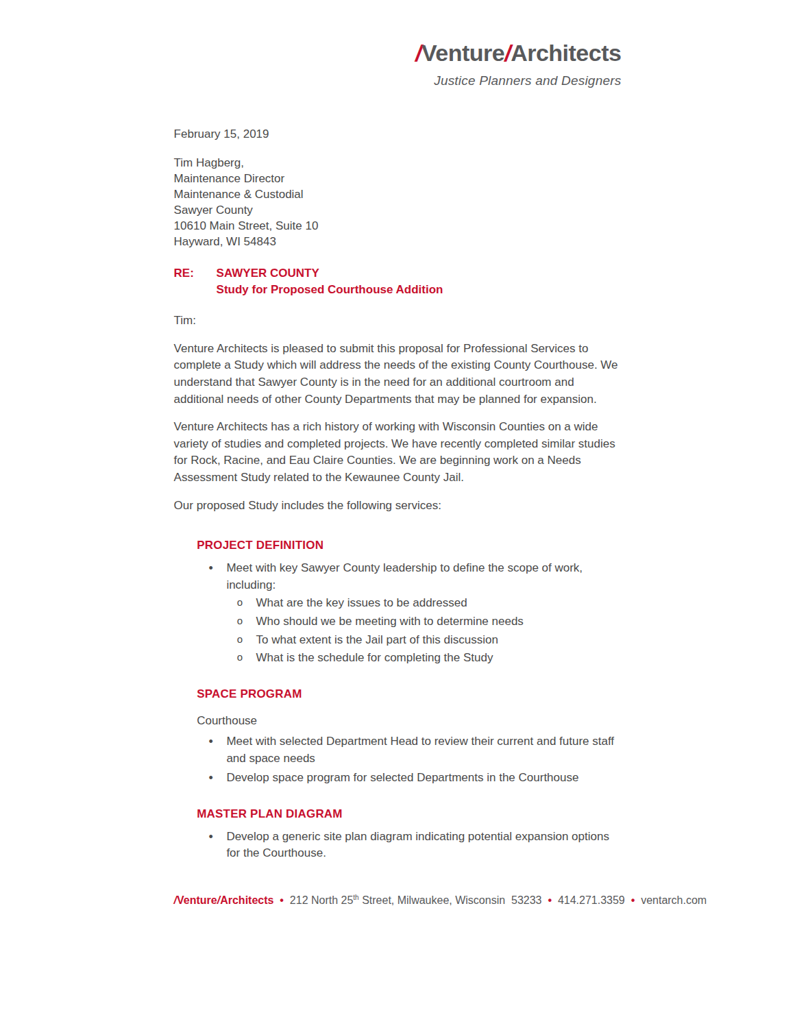/Venture/Architects
Justice Planners and Designers
February 15, 2019
Tim Hagberg,
Maintenance Director
Maintenance & Custodial
Sawyer County
10610 Main Street, Suite 10
Hayward, WI 54843
RE:
SAWYER COUNTY Study for Proposed Courthouse Addition
Tim:
Venture Architects is pleased to submit this proposal for Professional Services to complete a Study which will address the needs of the existing County Courthouse. We understand that Sawyer County is in the need for an additional courtroom and additional needs of other County Departments that may be planned for expansion.
Venture Architects has a rich history of working with Wisconsin Counties on a wide variety of studies and completed projects. We have recently completed similar studies for Rock, Racine, and Eau Claire Counties. We are beginning work on a Needs Assessment Study related to the Kewaunee County Jail.
Our proposed Study includes the following services:
PROJECT DEFINITION
Meet with key Sawyer County leadership to define the scope of work, including:
What are the key issues to be addressed
Who should we be meeting with to determine needs
To what extent is the Jail part of this discussion
What is the schedule for completing the Study
SPACE PROGRAM
Courthouse
Meet with selected Department Head to review their current and future staff and space needs
Develop space program for selected Departments in the Courthouse
MASTER PLAN DIAGRAM
Develop a generic site plan diagram indicating potential expansion options for the Courthouse.
/Venture/Architects • 212 North 25th Street, Milwaukee, Wisconsin 53233 • 414.271.3359 • ventarch.com